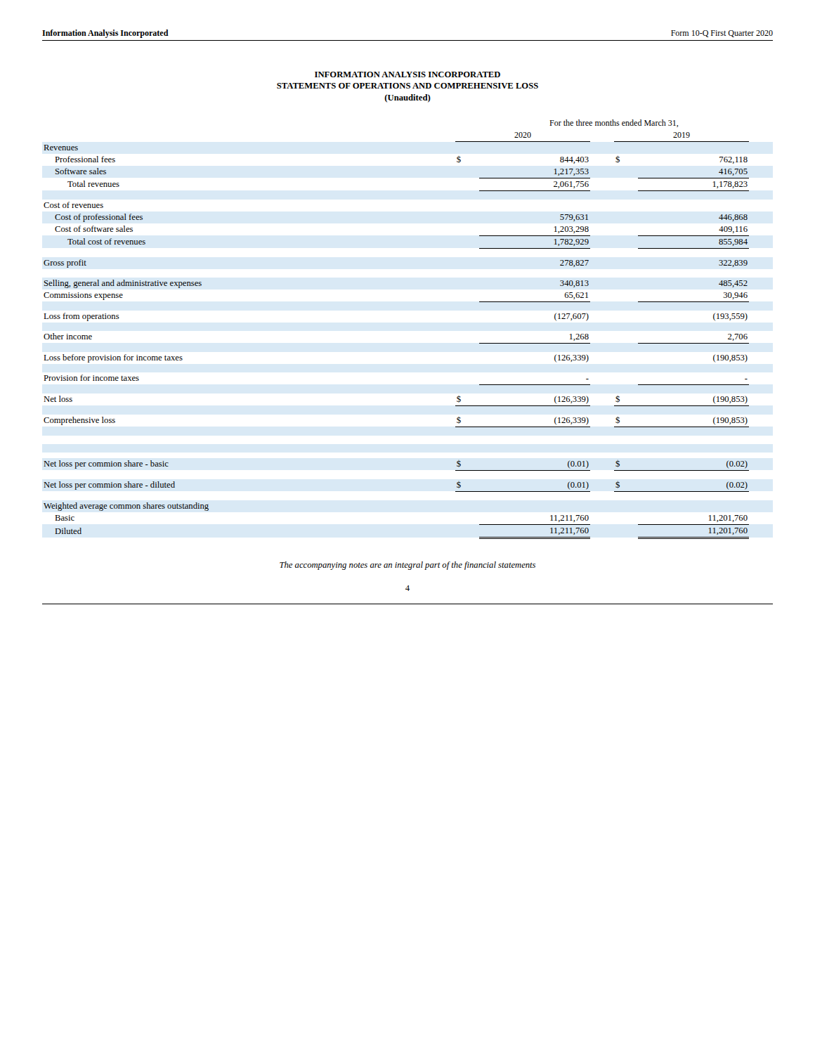Information Analysis Incorporated
Form 10-Q First Quarter 2020
INFORMATION ANALYSIS INCORPORATED
STATEMENTS OF OPERATIONS AND COMPREHENSIVE LOSS
(Unaudited)
| | For the three months ended March 31, |
| | 2020 | | 2019 | |
| Revenues | | | | | | |
| Professional fees | $ | 844,403 | | $ | 762,118 | |
| Software sales | | 1,217,353 | | | 416,705 | |
| Total revenues | | 2,061,756 | | | 1,178,823 | |
| Cost of revenues | | | | | | |
| Cost of professional fees | | 579,631 | | | 446,868 | |
| Cost of software sales | | 1,203,298 | | | 409,116 | |
| Total cost of revenues | | 1,782,929 | | | 855,984 | |
| Gross profit | | 278,827 | | | 322,839 | |
| Selling, general and administrative expenses | | 340,813 | | | 485,452 | |
| Commissions expense | | 65,621 | | | 30,946 | |
| Loss from operations | | (127,607) | | | (193,559) | |
| Other income | | 1,268 | | | 2,706 | |
| Loss before provision for income taxes | | (126,339) | | | (190,853) | |
| Provision for income taxes | | - | | | - | |
| Net loss | $ | (126,339) | | $ | (190,853) | |
| Comprehensive loss | $ | (126,339) | | $ | (190,853) | |
| Net loss per commion share - basic | $ | (0.01) | | $ | (0.02) | |
| Net loss per commion share - diluted | $ | (0.01) | | $ | (0.02) | |
| Weighted average common shares outstanding | | | | | | |
| Basic | | 11,211,760 | | | 11,201,760 | |
| Diluted | | 11,211,760 | | | 11,201,760 | |
The accompanying notes are an integral part of the financial statements
4